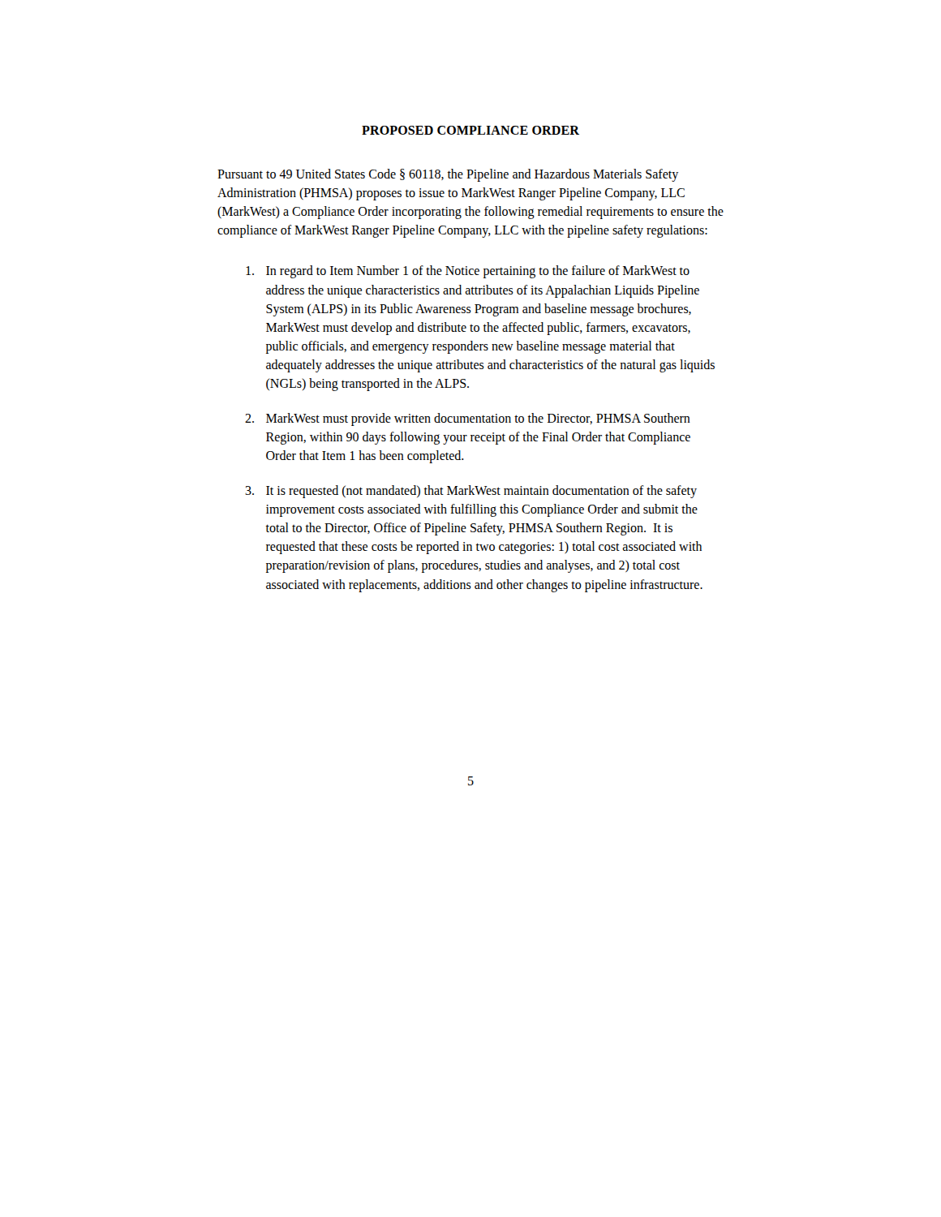PROPOSED COMPLIANCE ORDER
Pursuant to 49 United States Code § 60118, the Pipeline and Hazardous Materials Safety Administration (PHMSA) proposes to issue to MarkWest Ranger Pipeline Company, LLC (MarkWest) a Compliance Order incorporating the following remedial requirements to ensure the compliance of MarkWest Ranger Pipeline Company, LLC with the pipeline safety regulations:
In regard to Item Number 1 of the Notice pertaining to the failure of MarkWest to address the unique characteristics and attributes of its Appalachian Liquids Pipeline System (ALPS) in its Public Awareness Program and baseline message brochures, MarkWest must develop and distribute to the affected public, farmers, excavators, public officials, and emergency responders new baseline message material that adequately addresses the unique attributes and characteristics of the natural gas liquids (NGLs) being transported in the ALPS.
MarkWest must provide written documentation to the Director, PHMSA Southern Region, within 90 days following your receipt of the Final Order that Compliance Order that Item 1 has been completed.
It is requested (not mandated) that MarkWest maintain documentation of the safety improvement costs associated with fulfilling this Compliance Order and submit the total to the Director, Office of Pipeline Safety, PHMSA Southern Region. It is requested that these costs be reported in two categories: 1) total cost associated with preparation/revision of plans, procedures, studies and analyses, and 2) total cost associated with replacements, additions and other changes to pipeline infrastructure.
5